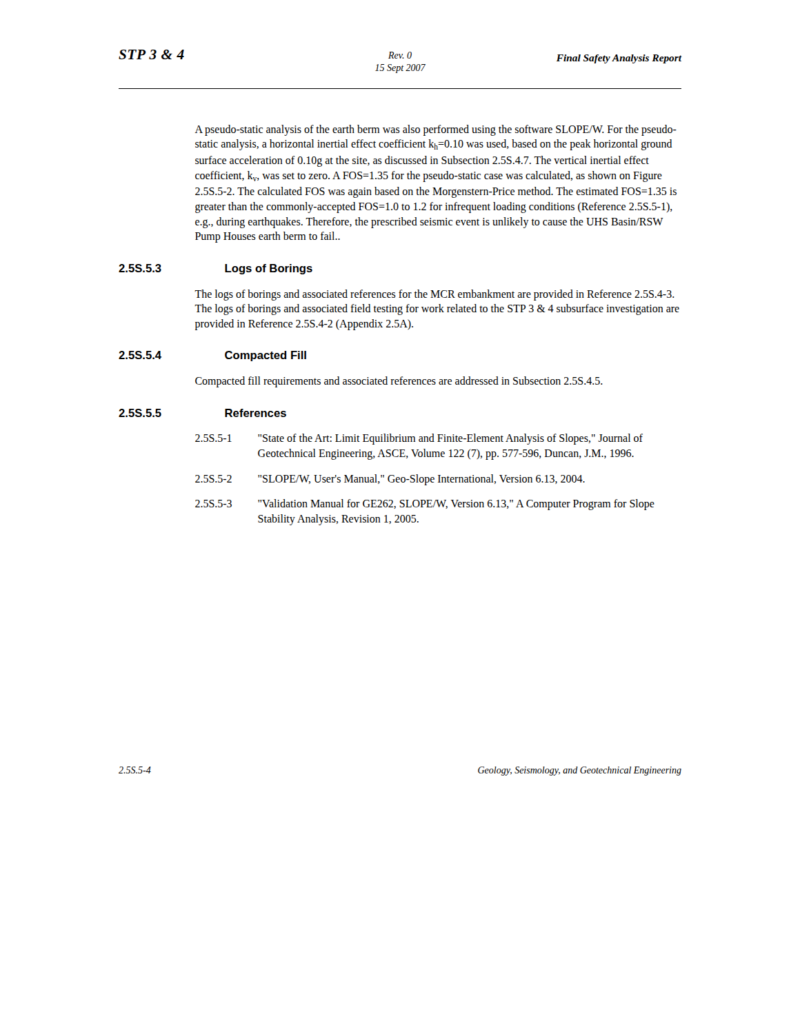Rev. 0
15 Sept 2007
STP 3 & 4
Final Safety Analysis Report
A pseudo-static analysis of the earth berm was also performed using the software SLOPE/W. For the pseudo-static analysis, a horizontal inertial effect coefficient kh=0.10 was used, based on the peak horizontal ground surface acceleration of 0.10g at the site, as discussed in Subsection 2.5S.4.7. The vertical inertial effect coefficient, kv, was set to zero. A FOS=1.35 for the pseudo-static case was calculated, as shown on Figure 2.5S.5-2. The calculated FOS was again based on the Morgenstern-Price method. The estimated FOS=1.35 is greater than the commonly-accepted FOS=1.0 to 1.2 for infrequent loading conditions (Reference 2.5S.5-1), e.g., during earthquakes. Therefore, the prescribed seismic event is unlikely to cause the UHS Basin/RSW Pump Houses earth berm to fail..
2.5S.5.3 Logs of Borings
The logs of borings and associated references for the MCR embankment are provided in Reference 2.5S.4-3. The logs of borings and associated field testing for work related to the STP 3 & 4 subsurface investigation are provided in Reference 2.5S.4-2 (Appendix 2.5A).
2.5S.5.4 Compacted Fill
Compacted fill requirements and associated references are addressed in Subsection 2.5S.4.5.
2.5S.5.5 References
2.5S.5-1
"State of the Art: Limit Equilibrium and Finite-Element Analysis of Slopes," Journal of Geotechnical Engineering, ASCE, Volume 122 (7), pp. 577-596, Duncan, J.M., 1996.
2.5S.5-2
"SLOPE/W, User's Manual," Geo-Slope International, Version 6.13, 2004.
2.5S.5-3
"Validation Manual for GE262, SLOPE/W, Version 6.13," A Computer Program for Slope Stability Analysis, Revision 1, 2005.
2.5S.5-4
Geology, Seismology, and Geotechnical Engineering